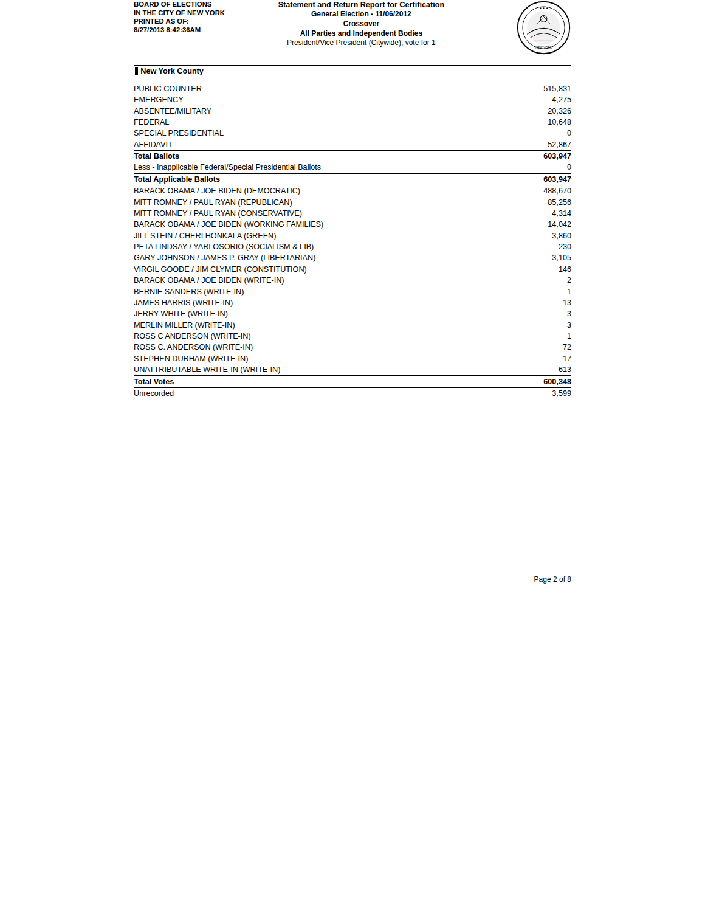BOARD OF ELECTIONS
IN THE CITY OF NEW YORK
PRINTED AS OF:
8/27/2013 8:42:36AM
Statement and Return Report for Certification
General Election - 11/06/2012
Crossover
All Parties and Independent Bodies
President/Vice President (Citywide), vote for 1
★ ★ ★ NEW YORK
New York County
| PUBLIC COUNTER | 515,831 |
| EMERGENCY | 4,275 |
| ABSENTEE/MILITARY | 20,326 |
| FEDERAL | 10,648 |
| SPECIAL PRESIDENTIAL | 0 |
| AFFIDAVIT | 52,867 |
| Total Ballots | 603,947 |
| Less - Inapplicable Federal/Special Presidential Ballots | 0 |
| Total Applicable Ballots | 603,947 |
| BARACK OBAMA / JOE BIDEN (DEMOCRATIC) | 488,670 |
| MITT ROMNEY / PAUL RYAN (REPUBLICAN) | 85,256 |
| MITT ROMNEY / PAUL RYAN (CONSERVATIVE) | 4,314 |
| BARACK OBAMA / JOE BIDEN (WORKING FAMILIES) | 14,042 |
| JILL STEIN / CHERI HONKALA (GREEN) | 3,860 |
| PETA LINDSAY / YARI OSORIO (SOCIALISM & LIB) | 230 |
| GARY JOHNSON / JAMES P. GRAY (LIBERTARIAN) | 3,105 |
| VIRGIL GOODE / JIM CLYMER (CONSTITUTION) | 146 |
| BARACK OBAMA / JOE BIDEN (WRITE-IN) | 2 |
| BERNIE SANDERS (WRITE-IN) | 1 |
| JAMES HARRIS (WRITE-IN) | 13 |
| JERRY WHITE (WRITE-IN) | 3 |
| MERLIN MILLER (WRITE-IN) | 3 |
| ROSS C ANDERSON (WRITE-IN) | 1 |
| ROSS C. ANDERSON (WRITE-IN) | 72 |
| STEPHEN DURHAM (WRITE-IN) | 17 |
| UNATTRIBUTABLE WRITE-IN (WRITE-IN) | 613 |
| Total Votes | 600,348 |
| Unrecorded | 3,599 |
Page 2 of 8